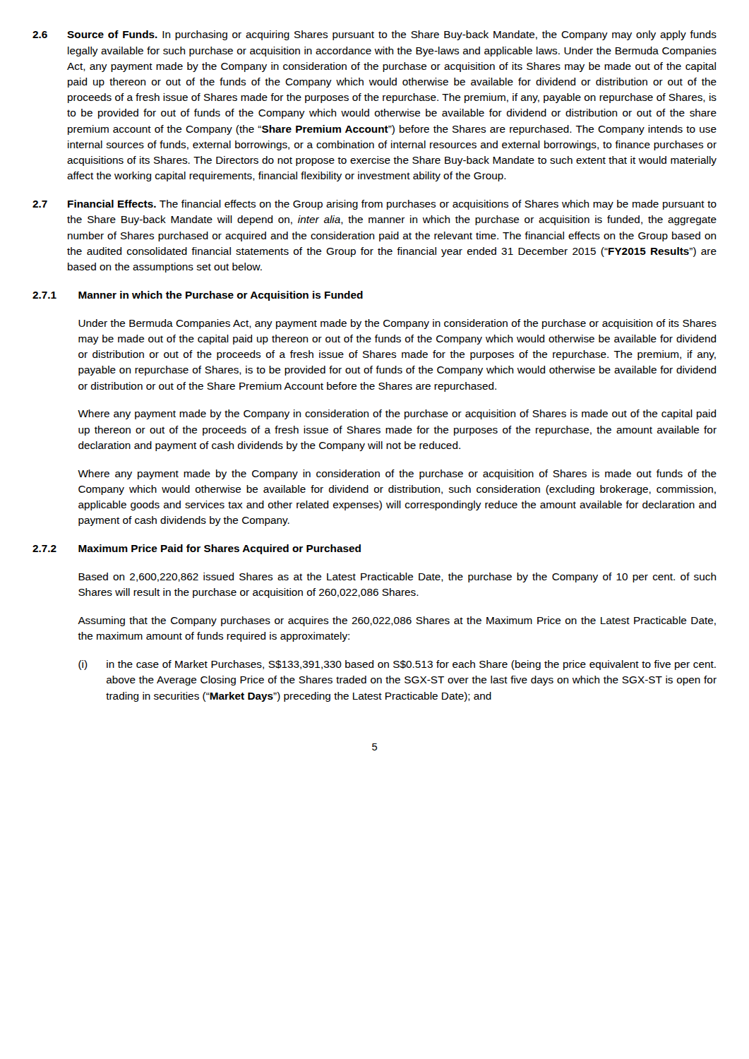2.6
Source of Funds. In purchasing or acquiring Shares pursuant to the Share Buy-back Mandate, the Company may only apply funds legally available for such purchase or acquisition in accordance with the Bye-laws and applicable laws. Under the Bermuda Companies Act, any payment made by the Company in consideration of the purchase or acquisition of its Shares may be made out of the capital paid up thereon or out of the funds of the Company which would otherwise be available for dividend or distribution or out of the proceeds of a fresh issue of Shares made for the purposes of the repurchase. The premium, if any, payable on repurchase of Shares, is to be provided for out of funds of the Company which would otherwise be available for dividend or distribution or out of the share premium account of the Company (the “Share Premium Account”) before the Shares are repurchased. The Company intends to use internal sources of funds, external borrowings, or a combination of internal resources and external borrowings, to finance purchases or acquisitions of its Shares. The Directors do not propose to exercise the Share Buy-back Mandate to such extent that it would materially affect the working capital requirements, financial flexibility or investment ability of the Group.
2.7
Financial Effects. The financial effects on the Group arising from purchases or acquisitions of Shares which may be made pursuant to the Share Buy-back Mandate will depend on, inter alia, the manner in which the purchase or acquisition is funded, the aggregate number of Shares purchased or acquired and the consideration paid at the relevant time. The financial effects on the Group based on the audited consolidated financial statements of the Group for the financial year ended 31 December 2015 (“FY2015 Results”) are based on the assumptions set out below.
2.7.1
Manner in which the Purchase or Acquisition is Funded
Under the Bermuda Companies Act, any payment made by the Company in consideration of the purchase or acquisition of its Shares may be made out of the capital paid up thereon or out of the funds of the Company which would otherwise be available for dividend or distribution or out of the proceeds of a fresh issue of Shares made for the purposes of the repurchase. The premium, if any, payable on repurchase of Shares, is to be provided for out of funds of the Company which would otherwise be available for dividend or distribution or out of the Share Premium Account before the Shares are repurchased.
Where any payment made by the Company in consideration of the purchase or acquisition of Shares is made out of the capital paid up thereon or out of the proceeds of a fresh issue of Shares made for the purposes of the repurchase, the amount available for declaration and payment of cash dividends by the Company will not be reduced.
Where any payment made by the Company in consideration of the purchase or acquisition of Shares is made out funds of the Company which would otherwise be available for dividend or distribution, such consideration (excluding brokerage, commission, applicable goods and services tax and other related expenses) will correspondingly reduce the amount available for declaration and payment of cash dividends by the Company.
2.7.2
Maximum Price Paid for Shares Acquired or Purchased
Based on 2,600,220,862 issued Shares as at the Latest Practicable Date, the purchase by the Company of 10 per cent. of such Shares will result in the purchase or acquisition of 260,022,086 Shares.
Assuming that the Company purchases or acquires the 260,022,086 Shares at the Maximum Price on the Latest Practicable Date, the maximum amount of funds required is approximately:
(i)
in the case of Market Purchases, S$133,391,330 based on S$0.513 for each Share (being the price equivalent to five per cent. above the Average Closing Price of the Shares traded on the SGX-ST over the last five days on which the SGX-ST is open for trading in securities (“Market Days”) preceding the Latest Practicable Date); and
5